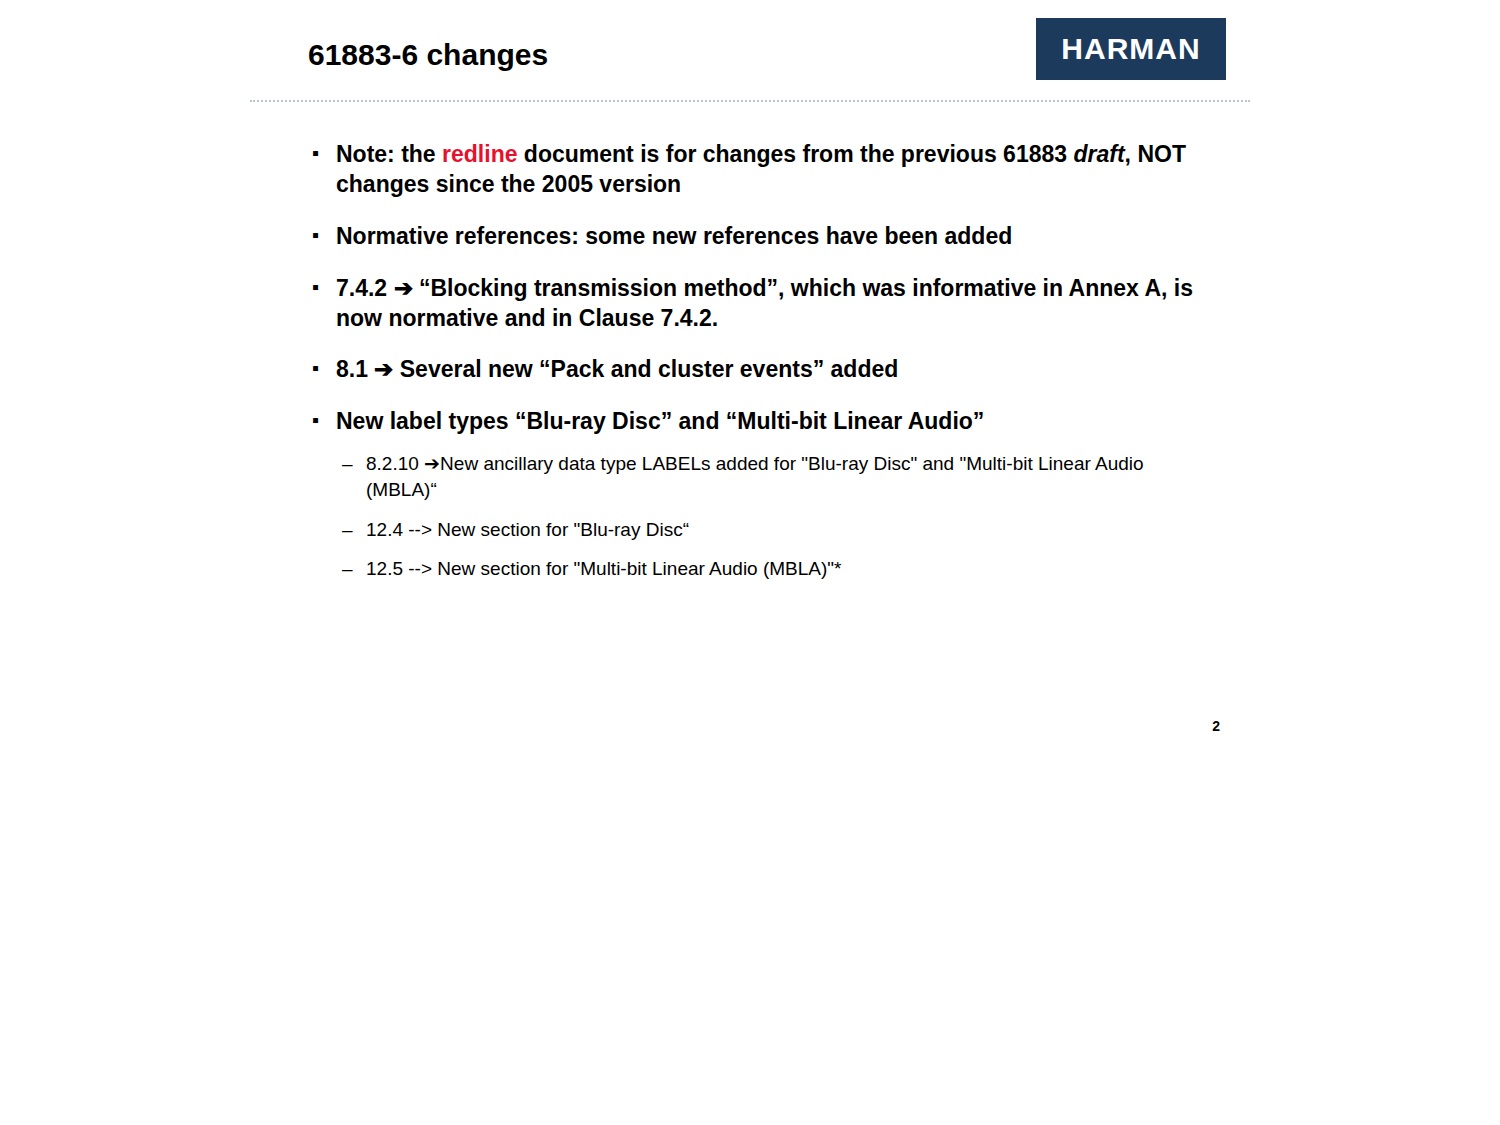HARMAN
61883-6 changes
Note: the redline document is for changes from the previous 61883 draft, NOT changes since the 2005 version
Normative references: some new references have been added
7.4.2 ➔ “Blocking transmission method”, which was informative in Annex A, is now normative and in Clause 7.4.2.
8.1 ➔ Several new “Pack and cluster events” added
New label types “Blu-ray Disc” and “Multi-bit Linear Audio”
8.2.10 ➔New ancillary data type LABELs added for "Blu-ray Disc" and "Multi-bit Linear Audio (MBLA)“
12.4 --> New section for "Blu-ray Disc“
12.5 --> New section for "Multi-bit Linear Audio (MBLA)"*
2